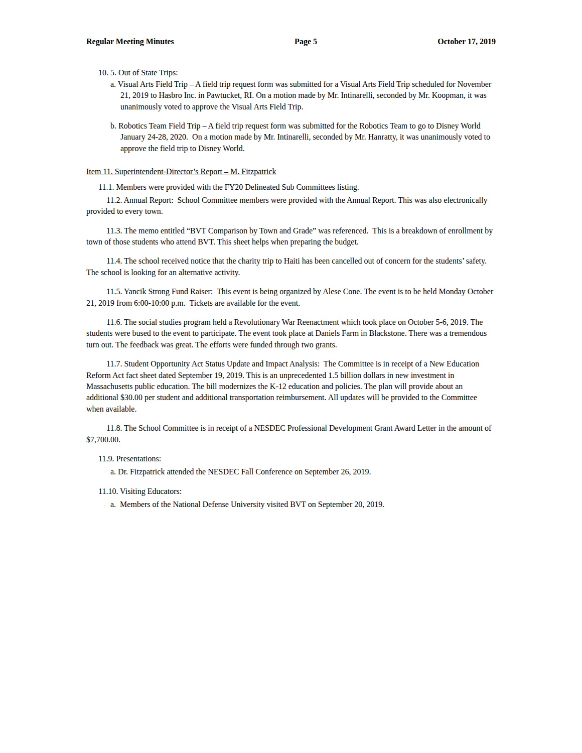Regular Meeting Minutes Page 5 October 17, 2019
10. 5. Out of State Trips:
a. Visual Arts Field Trip – A field trip request form was submitted for a Visual Arts Field Trip scheduled for November 21, 2019 to Hasbro Inc. in Pawtucket, RI. On a motion made by Mr. Intinarelli, seconded by Mr. Koopman, it was unanimously voted to approve the Visual Arts Field Trip.
b. Robotics Team Field Trip – A field trip request form was submitted for the Robotics Team to go to Disney World January 24-28, 2020. On a motion made by Mr. Intinarelli, seconded by Mr. Hanratty, it was unanimously voted to approve the field trip to Disney World.
Item 11. Superintendent-Director’s Report – M. Fitzpatrick
11.1. Members were provided with the FY20 Delineated Sub Committees listing.
11.2. Annual Report: School Committee members were provided with the Annual Report. This was also electronically provided to every town.
11.3. The memo entitled “BVT Comparison by Town and Grade” was referenced. This is a breakdown of enrollment by town of those students who attend BVT. This sheet helps when preparing the budget.
11.4. The school received notice that the charity trip to Haiti has been cancelled out of concern for the students’ safety. The school is looking for an alternative activity.
11.5. Yancik Strong Fund Raiser: This event is being organized by Alese Cone. The event is to be held Monday October 21, 2019 from 6:00-10:00 p.m. Tickets are available for the event.
11.6. The social studies program held a Revolutionary War Reenactment which took place on October 5-6, 2019. The students were bused to the event to participate. The event took place at Daniels Farm in Blackstone. There was a tremendous turn out. The feedback was great. The efforts were funded through two grants.
11.7. Student Opportunity Act Status Update and Impact Analysis: The Committee is in receipt of a New Education Reform Act fact sheet dated September 19, 2019. This is an unprecedented 1.5 billion dollars in new investment in Massachusetts public education. The bill modernizes the K-12 education and policies. The plan will provide about an additional $30.00 per student and additional transportation reimbursement. All updates will be provided to the Committee when available.
11.8. The School Committee is in receipt of a NESDEC Professional Development Grant Award Letter in the amount of $7,700.00.
11.9. Presentations:
a. Dr. Fitzpatrick attended the NESDEC Fall Conference on September 26, 2019.
11.10. Visiting Educators:
a. Members of the National Defense University visited BVT on September 20, 2019.